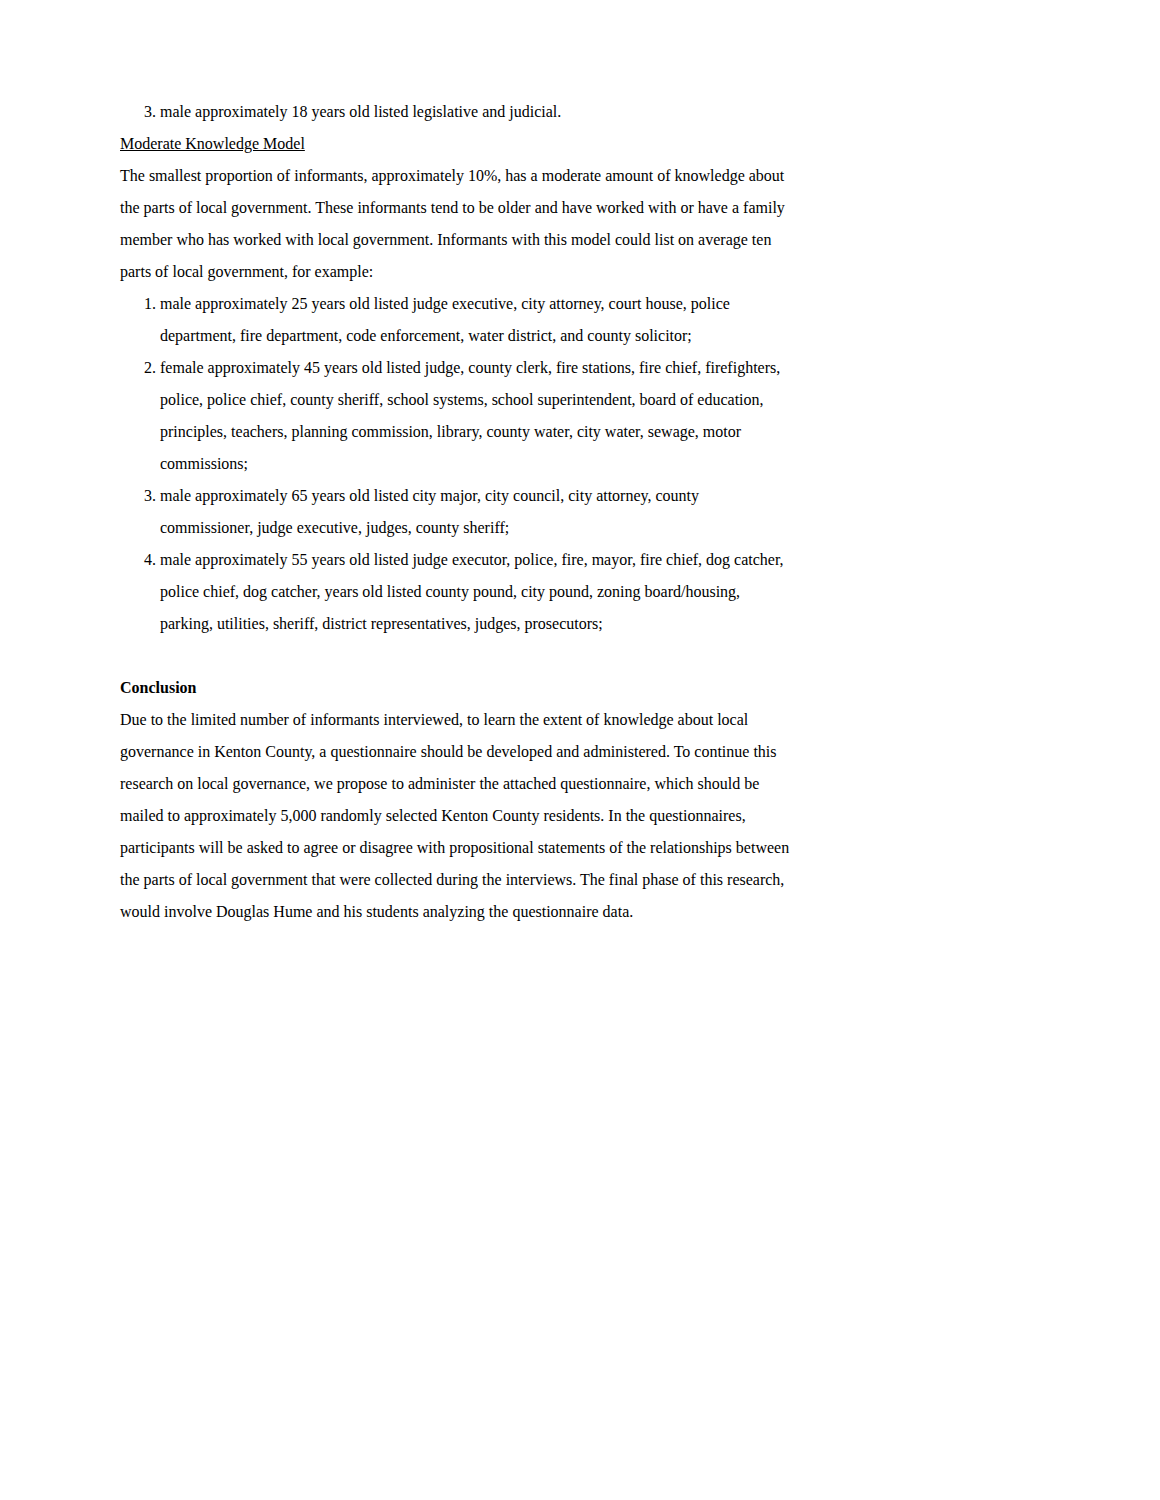male approximately 18 years old listed legislative and judicial.
Moderate Knowledge Model
The smallest proportion of informants, approximately 10%, has a moderate amount of knowledge about the parts of local government. These informants tend to be older and have worked with or have a family member who has worked with local government. Informants with this model could list on average ten parts of local government, for example:
male approximately 25 years old listed judge executive, city attorney, court house, police department, fire department, code enforcement, water district, and county solicitor;
female approximately 45 years old listed judge, county clerk, fire stations, fire chief, firefighters, police, police chief, county sheriff, school systems, school superintendent, board of education, principles, teachers, planning commission, library, county water, city water, sewage, motor commissions;
male approximately 65 years old listed city major, city council, city attorney, county commissioner, judge executive, judges, county sheriff;
male approximately 55 years old listed judge executor, police, fire, mayor, fire chief, dog catcher, police chief, dog catcher, years old listed county pound, city pound, zoning board/housing, parking, utilities, sheriff, district representatives, judges, prosecutors;
Conclusion
Due to the limited number of informants interviewed, to learn the extent of knowledge about local governance in Kenton County, a questionnaire should be developed and administered. To continue this research on local governance, we propose to administer the attached questionnaire, which should be mailed to approximately 5,000 randomly selected Kenton County residents. In the questionnaires, participants will be asked to agree or disagree with propositional statements of the relationships between the parts of local government that were collected during the interviews. The final phase of this research, would involve Douglas Hume and his students analyzing the questionnaire data.